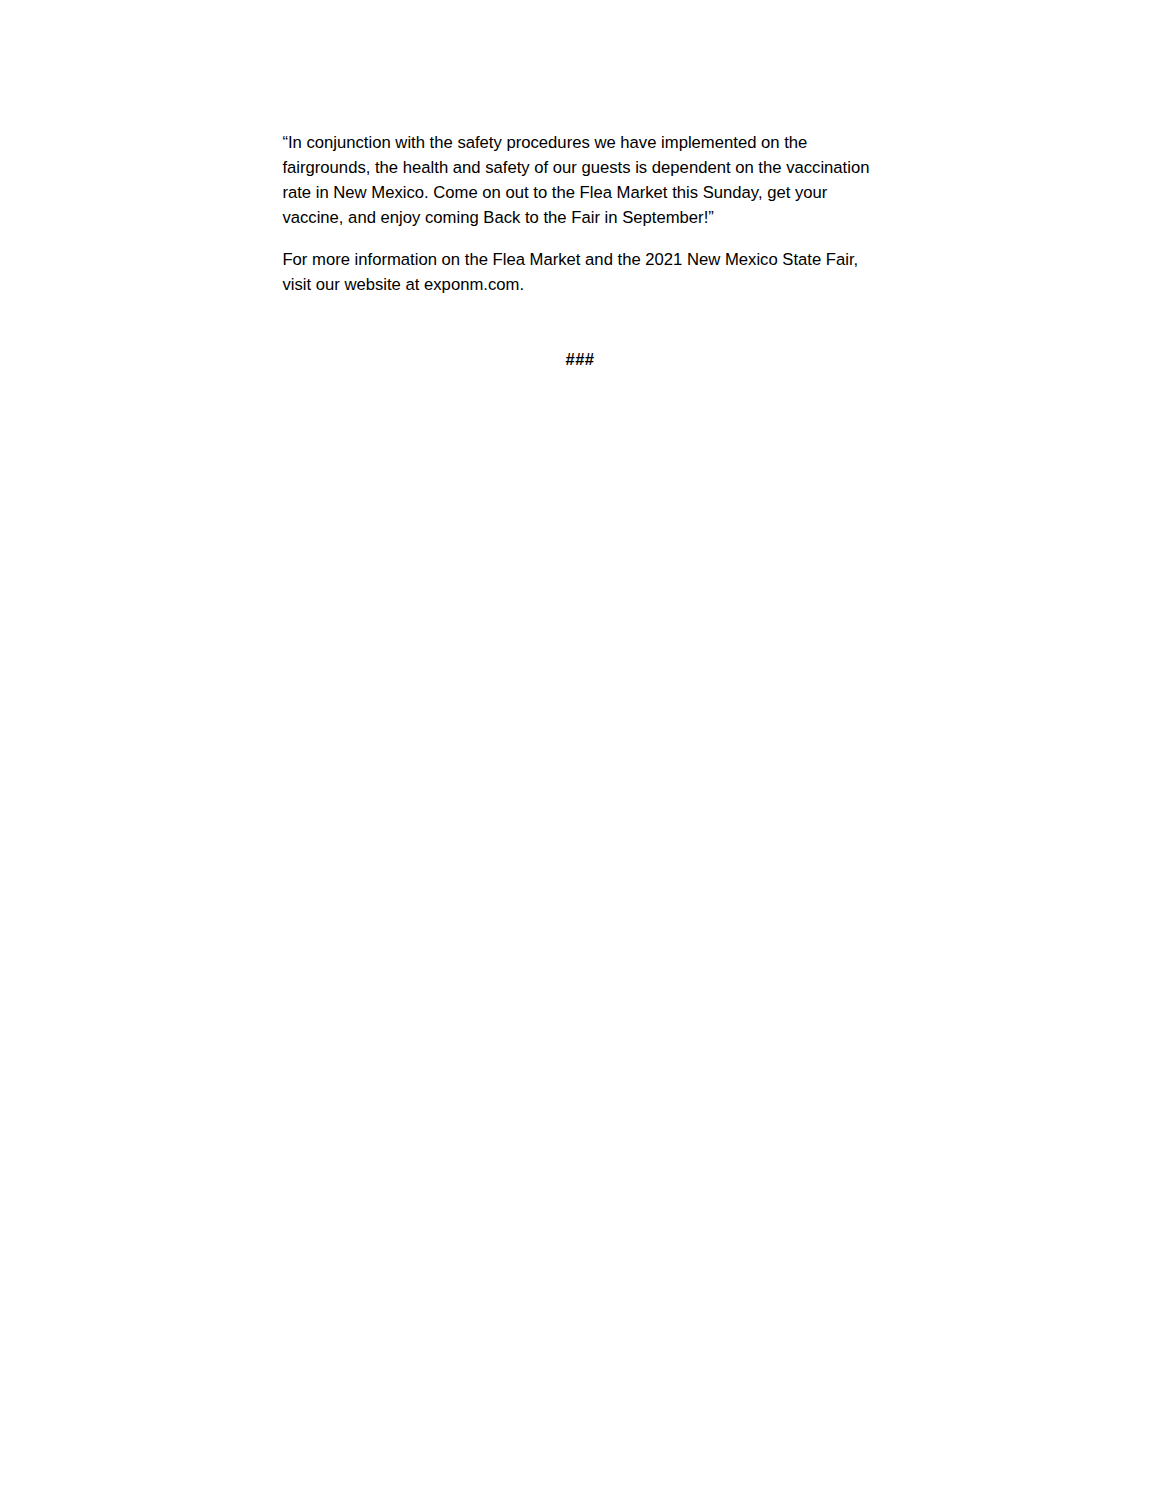“In conjunction with the safety procedures we have implemented on the fairgrounds, the health and safety of our guests is dependent on the vaccination rate in New Mexico. Come on out to the Flea Market this Sunday, get your vaccine, and enjoy coming Back to the Fair in September!”
For more information on the Flea Market and the 2021 New Mexico State Fair, visit our website at exponm.com.
###